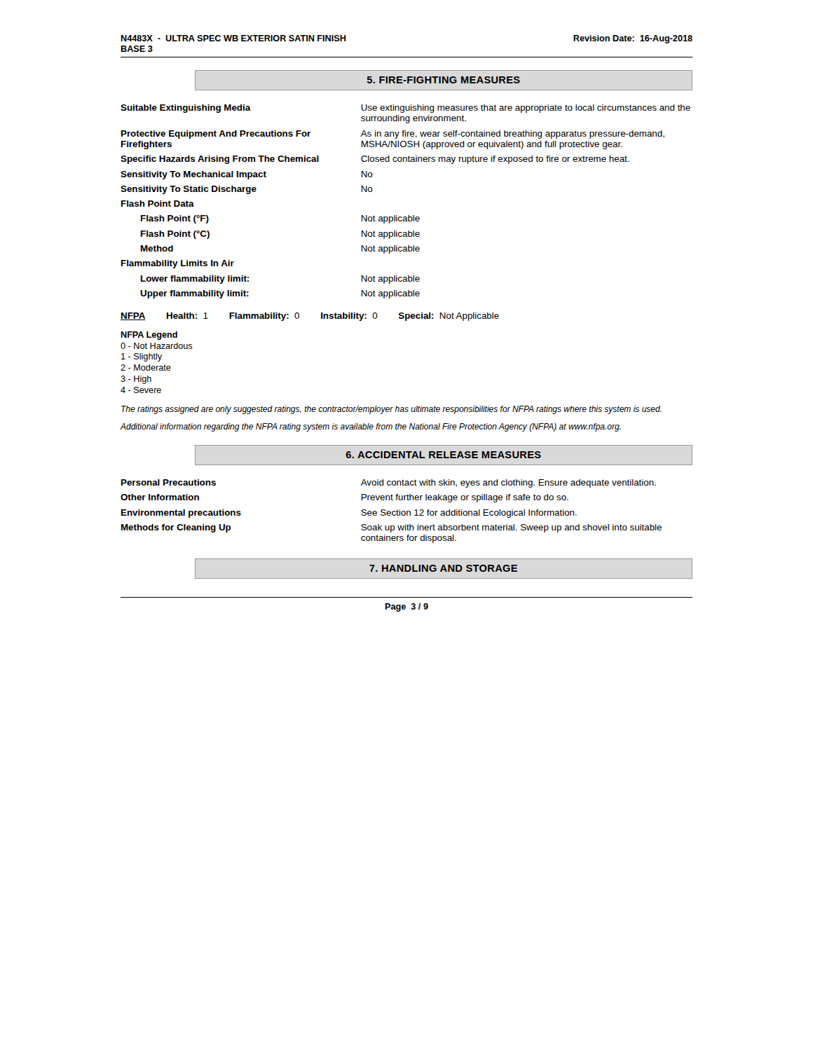N4483X - ULTRA SPEC WB EXTERIOR SATIN FINISH
BASE 3
Revision Date: 16-Aug-2018
5. FIRE-FIGHTING MEASURES
| Suitable Extinguishing Media | Use extinguishing measures that are appropriate to local circumstances and the surrounding environment. |
| Protective Equipment And Precautions For Firefighters | As in any fire, wear self-contained breathing apparatus pressure-demand, MSHA/NIOSH (approved or equivalent) and full protective gear. |
| Specific Hazards Arising From The Chemical | Closed containers may rupture if exposed to fire or extreme heat. |
| Sensitivity To Mechanical Impact | No |
| Sensitivity To Static Discharge | No |
| Flash Point Data |
| Flash Point (°F) | Not applicable |
| Flash Point (°C) | Not applicable |
| Method | Not applicable |
| Flammability Limits In Air |
| Lower flammability limit: | Not applicable |
| Upper flammability limit: | Not applicable |
NFPA Health: 1 Flammability: 0 Instability: 0 Special: Not Applicable
NFPA Legend
0 - Not Hazardous
1 - Slightly
2 - Moderate
3 - High
4 - Severe
The ratings assigned are only suggested ratings, the contractor/employer has ultimate responsibilities for NFPA ratings where this system is used.
Additional information regarding the NFPA rating system is available from the National Fire Protection Agency (NFPA) at www.nfpa.org.
6. ACCIDENTAL RELEASE MEASURES
| Personal Precautions | Avoid contact with skin, eyes and clothing. Ensure adequate ventilation. |
| Other Information | Prevent further leakage or spillage if safe to do so. |
| Environmental precautions | See Section 12 for additional Ecological Information. |
| Methods for Cleaning Up | Soak up with inert absorbent material. Sweep up and shovel into suitable containers for disposal. |
7. HANDLING AND STORAGE
Page 3 / 9